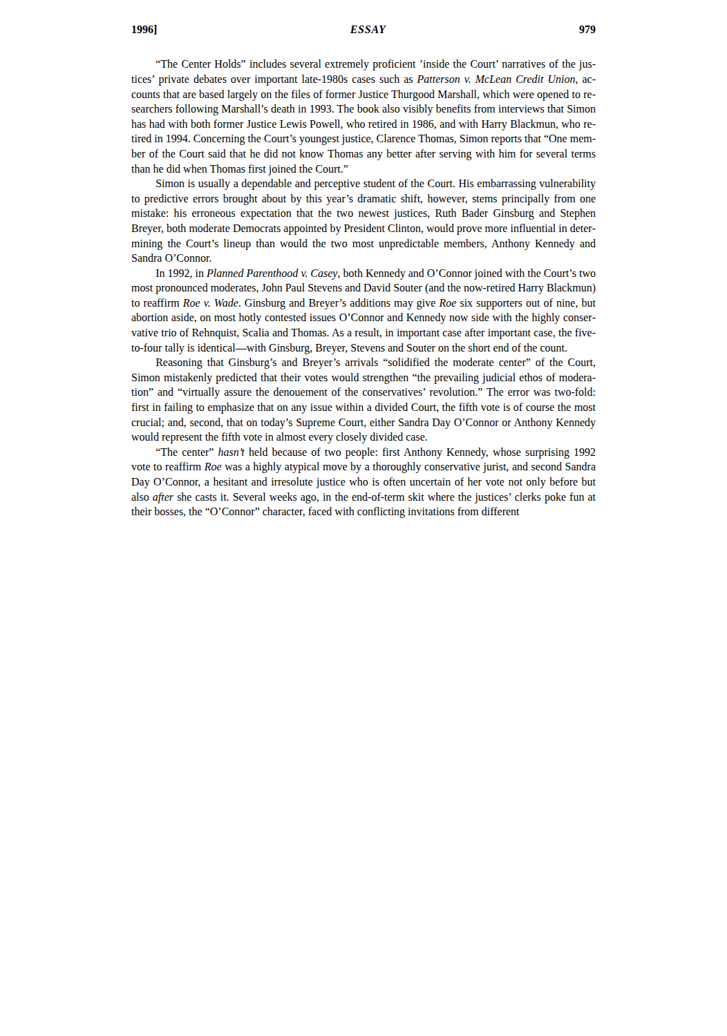1996] ESSAY 979
“The Center Holds” includes several extremely proficient ’inside the Court’ narratives of the justices’ private debates over important late-1980s cases such as Patterson v. McLean Credit Union, accounts that are based largely on the files of former Justice Thurgood Marshall, which were opened to researchers following Marshall’s death in 1993. The book also visibly benefits from interviews that Simon has had with both former Justice Lewis Powell, who retired in 1986, and with Harry Blackmun, who retired in 1994. Concerning the Court’s youngest justice, Clarence Thomas, Simon reports that “One member of the Court said that he did not know Thomas any better after serving with him for several terms than he did when Thomas first joined the Court.”
Simon is usually a dependable and perceptive student of the Court. His embarrassing vulnerability to predictive errors brought about by this year’s dramatic shift, however, stems principally from one mistake: his erroneous expectation that the two newest justices, Ruth Bader Ginsburg and Stephen Breyer, both moderate Democrats appointed by President Clinton, would prove more influential in determining the Court’s lineup than would the two most unpredictable members, Anthony Kennedy and Sandra O’Connor.
In 1992, in Planned Parenthood v. Casey, both Kennedy and O’Connor joined with the Court’s two most pronounced moderates, John Paul Stevens and David Souter (and the now-retired Harry Blackmun) to reaffirm Roe v. Wade. Ginsburg and Breyer’s additions may give Roe six supporters out of nine, but abortion aside, on most hotly contested issues O’Connor and Kennedy now side with the highly conservative trio of Rehnquist, Scalia and Thomas. As a result, in important case after important case, the five-to-four tally is identical—with Ginsburg, Breyer, Stevens and Souter on the short end of the count.
Reasoning that Ginsburg’s and Breyer’s arrivals “solidified the moderate center” of the Court, Simon mistakenly predicted that their votes would strengthen “the prevailing judicial ethos of moderation” and “virtually assure the denouement of the conservatives’ revolution.” The error was two-fold: first in failing to emphasize that on any issue within a divided Court, the fifth vote is of course the most crucial; and, second, that on today’s Supreme Court, either Sandra Day O’Connor or Anthony Kennedy would represent the fifth vote in almost every closely divided case.
“The center” hasn’t held because of two people: first Anthony Kennedy, whose surprising 1992 vote to reaffirm Roe was a highly atypical move by a thoroughly conservative jurist, and second Sandra Day O’Connor, a hesitant and irresolute justice who is often uncertain of her vote not only before but also after she casts it. Several weeks ago, in the end-of-term skit where the justices’ clerks poke fun at their bosses, the “O’Connor” character, faced with conflicting invitations from different